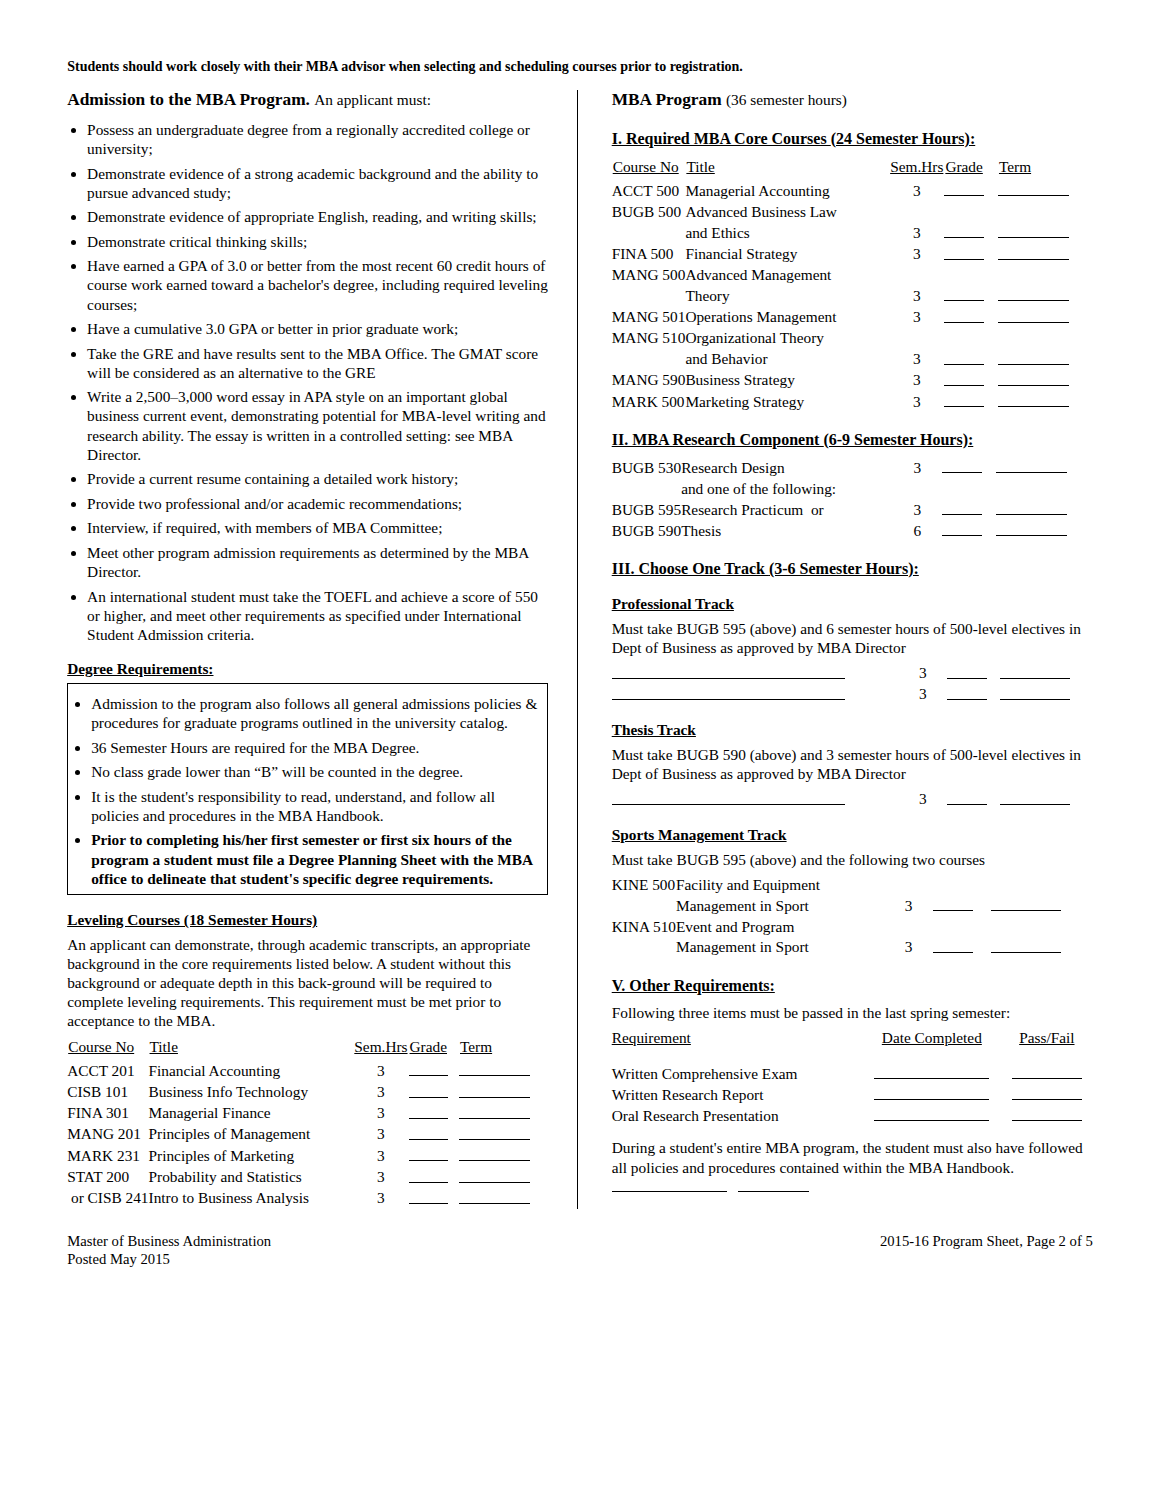Students should work closely with their MBA advisor when selecting and scheduling courses prior to registration.
Admission to the MBA Program. An applicant must:
Possess an undergraduate degree from a regionally accredited college or university;
Demonstrate evidence of a strong academic background and the ability to pursue advanced study;
Demonstrate evidence of appropriate English, reading, and writing skills;
Demonstrate critical thinking skills;
Have earned a GPA of 3.0 or better from the most recent 60 credit hours of course work earned toward a bachelor's degree, including required leveling courses;
Have a cumulative 3.0 GPA or better in prior graduate work;
Take the GRE and have results sent to the MBA Office. The GMAT score will be considered as an alternative to the GRE
Write a 2,500–3,000 word essay in APA style on an important global business current event, demonstrating potential for MBA-level writing and research ability. The essay is written in a controlled setting: see MBA Director.
Provide a current resume containing a detailed work history;
Provide two professional and/or academic recommendations;
Interview, if required, with members of MBA Committee;
Meet other program admission requirements as determined by the MBA Director.
An international student must take the TOEFL and achieve a score of 550 or higher, and meet other requirements as specified under International Student Admission criteria.
Degree Requirements:
Admission to the program also follows all general admissions policies & procedures for graduate programs outlined in the university catalog.
36 Semester Hours are required for the MBA Degree.
No class grade lower than “B” will be counted in the degree.
It is the student's responsibility to read, understand, and follow all policies and procedures in the MBA Handbook.
Prior to completing his/her first semester or first six hours of the program a student must file a Degree Planning Sheet with the MBA office to delineate that student's specific degree requirements.
Leveling Courses (18 Semester Hours)
An applicant can demonstrate, through academic transcripts, an appropriate background in the core requirements listed below. A student without this background or adequate depth in this back-ground will be required to complete leveling requirements. This requirement must be met prior to acceptance to the MBA.
| Course No | Title | Sem.Hrs | Grade | Term |
| --- | --- | --- | --- | --- |
| ACCT 201 | Financial Accounting | 3 | | |
| CISB 101 | Business Info Technology | 3 | | |
| FINA 301 | Managerial Finance | 3 | | |
| MANG 201 | Principles of Management | 3 | | |
| MARK 231 | Principles of Marketing | 3 | | |
| STAT 200 | Probability and Statistics | 3 | | |
| or CISB 241 | Intro to Business Analysis | 3 | | |
MBA Program (36 semester hours)
I. Required MBA Core Courses (24 Semester Hours):
| Course No | Title | Sem.Hrs | Grade | Term |
| --- | --- | --- | --- | --- |
| ACCT 500 | Managerial Accounting | 3 | | |
| BUGB 500 | Advanced Business Law | | | |
| | and Ethics | 3 | | |
| FINA 500 | Financial Strategy | 3 | | |
| MANG 500 | Advanced Management | | | |
| | Theory | 3 | | |
| MANG 501 | Operations Management | 3 | | |
| MANG 510 | Organizational Theory | | | |
| | and Behavior | 3 | | |
| MANG 590 | Business Strategy | 3 | | |
| MARK 500 | Marketing Strategy | 3 | | |
II. MBA Research Component (6-9 Semester Hours):
| BUGB 530 | Research Design | 3 | | |
| | and one of the following: | | | |
| BUGB 595 | Research Practicum or | 3 | | |
| BUGB 590 | Thesis | 6 | | |
III. Choose One Track (3-6 Semester Hours):
Professional Track
Must take BUGB 595 (above) and 6 semester hours of 500-level electives in Dept of Business as approved by MBA Director
| | | 3 | | |
| | | 3 | | |
Thesis Track
Must take BUGB 590 (above) and 3 semester hours of 500-level electives in Dept of Business as approved by MBA Director
| | | 3 | | |
Sports Management Track
Must take BUGB 595 (above) and the following two courses
| KINE 500 | Facility and Equipment | | | |
| | Management in Sport | 3 | | |
| KINA 510 | Event and Program | | | |
| | Management in Sport | 3 | | |
V. Other Requirements:
Following three items must be passed in the last spring semester:
| Requirement | Date Completed | Pass/Fail |
| Written Comprehensive Exam | | |
| Written Research Report | | |
| Oral Research Presentation | | |
During a student's entire MBA program, the student must also have followed all policies and procedures contained within the MBA Handbook.
Master of Business Administration
Posted May 2015
2015-16 Program Sheet, Page 2 of 5